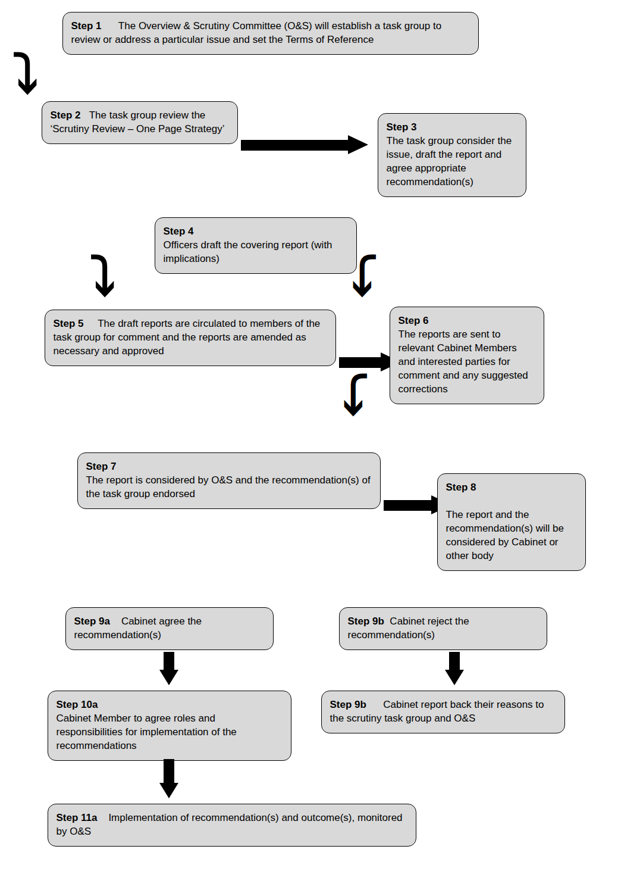Step 1 The Overview & Scrutiny Committee (O&S) will establish a task group to review or address a particular issue and set the Terms of Reference
⤵
Step 2 The task group review the ‘Scrutiny Review – One Page Strategy’
Step 3
The task group consider the issue, draft the report and agree appropriate recommendation(s)
⤵
Step 4
Officers draft the covering report (with implications)
⤵
Step 5 The draft reports are circulated to members of the task group for comment and the reports are amended as necessary and approved
Step 6
The reports are sent to relevant Cabinet Members and interested parties for comment and any suggested corrections
⤵
Step 7
The report is considered by O&S and the recommendation(s) of the task group endorsed
Step 8
The report and the recommendation(s) will be considered by Cabinet or other body
Step 9a Cabinet agree the recommendation(s)
Step 9b Cabinet reject the recommendation(s)
Step 10a
Cabinet Member to agree roles and responsibilities for implementation of the recommendations
Step 9b Cabinet report back their reasons to the scrutiny task group and O&S
Step 11a Implementation of recommendation(s) and outcome(s), monitored by O&S